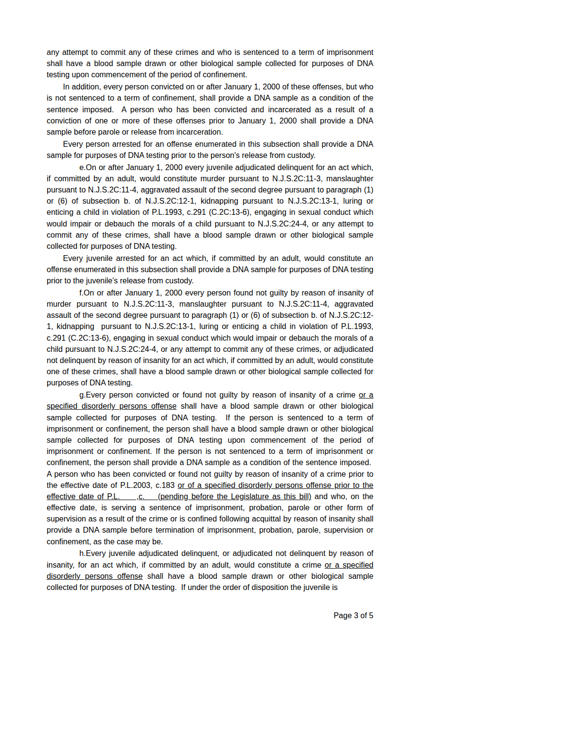any attempt to commit any of these crimes and who is sentenced to a term of imprisonment shall have a blood sample drawn or other biological sample collected for purposes of DNA testing upon commencement of the period of confinement.
In addition, every person convicted on or after January 1, 2000 of these offenses, but who is not sentenced to a term of confinement, shall provide a DNA sample as a condition of the sentence imposed. A person who has been convicted and incarcerated as a result of a conviction of one or more of these offenses prior to January 1, 2000 shall provide a DNA sample before parole or release from incarceration.
Every person arrested for an offense enumerated in this subsection shall provide a DNA sample for purposes of DNA testing prior to the person's release from custody.
e. On or after January 1, 2000 every juvenile adjudicated delinquent for an act which, if committed by an adult, would constitute murder pursuant to N.J.S.2C:11-3, manslaughter pursuant to N.J.S.2C:11-4, aggravated assault of the second degree pursuant to paragraph (1) or (6) of subsection b. of N.J.S.2C:12-1, kidnapping pursuant to N.J.S.2C:13-1, luring or enticing a child in violation of P.L.1993, c.291 (C.2C:13-6), engaging in sexual conduct which would impair or debauch the morals of a child pursuant to N.J.S.2C:24-4, or any attempt to commit any of these crimes, shall have a blood sample drawn or other biological sample collected for purposes of DNA testing.
Every juvenile arrested for an act which, if committed by an adult, would constitute an offense enumerated in this subsection shall provide a DNA sample for purposes of DNA testing prior to the juvenile's release from custody.
f. On or after January 1, 2000 every person found not guilty by reason of insanity of murder pursuant to N.J.S.2C:11-3, manslaughter pursuant to N.J.S.2C:11-4, aggravated assault of the second degree pursuant to paragraph (1) or (6) of subsection b. of N.J.S.2C:12-1, kidnapping pursuant to N.J.S.2C:13-1, luring or enticing a child in violation of P.L.1993, c.291 (C.2C:13-6), engaging in sexual conduct which would impair or debauch the morals of a child pursuant to N.J.S.2C:24-4, or any attempt to commit any of these crimes, or adjudicated not delinquent by reason of insanity for an act which, if committed by an adult, would constitute one of these crimes, shall have a blood sample drawn or other biological sample collected for purposes of DNA testing.
g. Every person convicted or found not guilty by reason of insanity of a crime or a specified disorderly persons offense shall have a blood sample drawn or other biological sample collected for purposes of DNA testing. If the person is sentenced to a term of imprisonment or confinement, the person shall have a blood sample drawn or other biological sample collected for purposes of DNA testing upon commencement of the period of imprisonment or confinement. If the person is not sentenced to a term of imprisonment or confinement, the person shall provide a DNA sample as a condition of the sentence imposed. A person who has been convicted or found not guilty by reason of insanity of a crime prior to the effective date of P.L.2003, c.183 or of a specified disorderly persons offense prior to the effective date of P.L. ,c. (pending before the Legislature as this bill) and who, on the effective date, is serving a sentence of imprisonment, probation, parole or other form of supervision as a result of the crime or is confined following acquittal by reason of insanity shall provide a DNA sample before termination of imprisonment, probation, parole, supervision or confinement, as the case may be.
h. Every juvenile adjudicated delinquent, or adjudicated not delinquent by reason of insanity, for an act which, if committed by an adult, would constitute a crime or a specified disorderly persons offense shall have a blood sample drawn or other biological sample collected for purposes of DNA testing. If under the order of disposition the juvenile is
Page 3 of 5